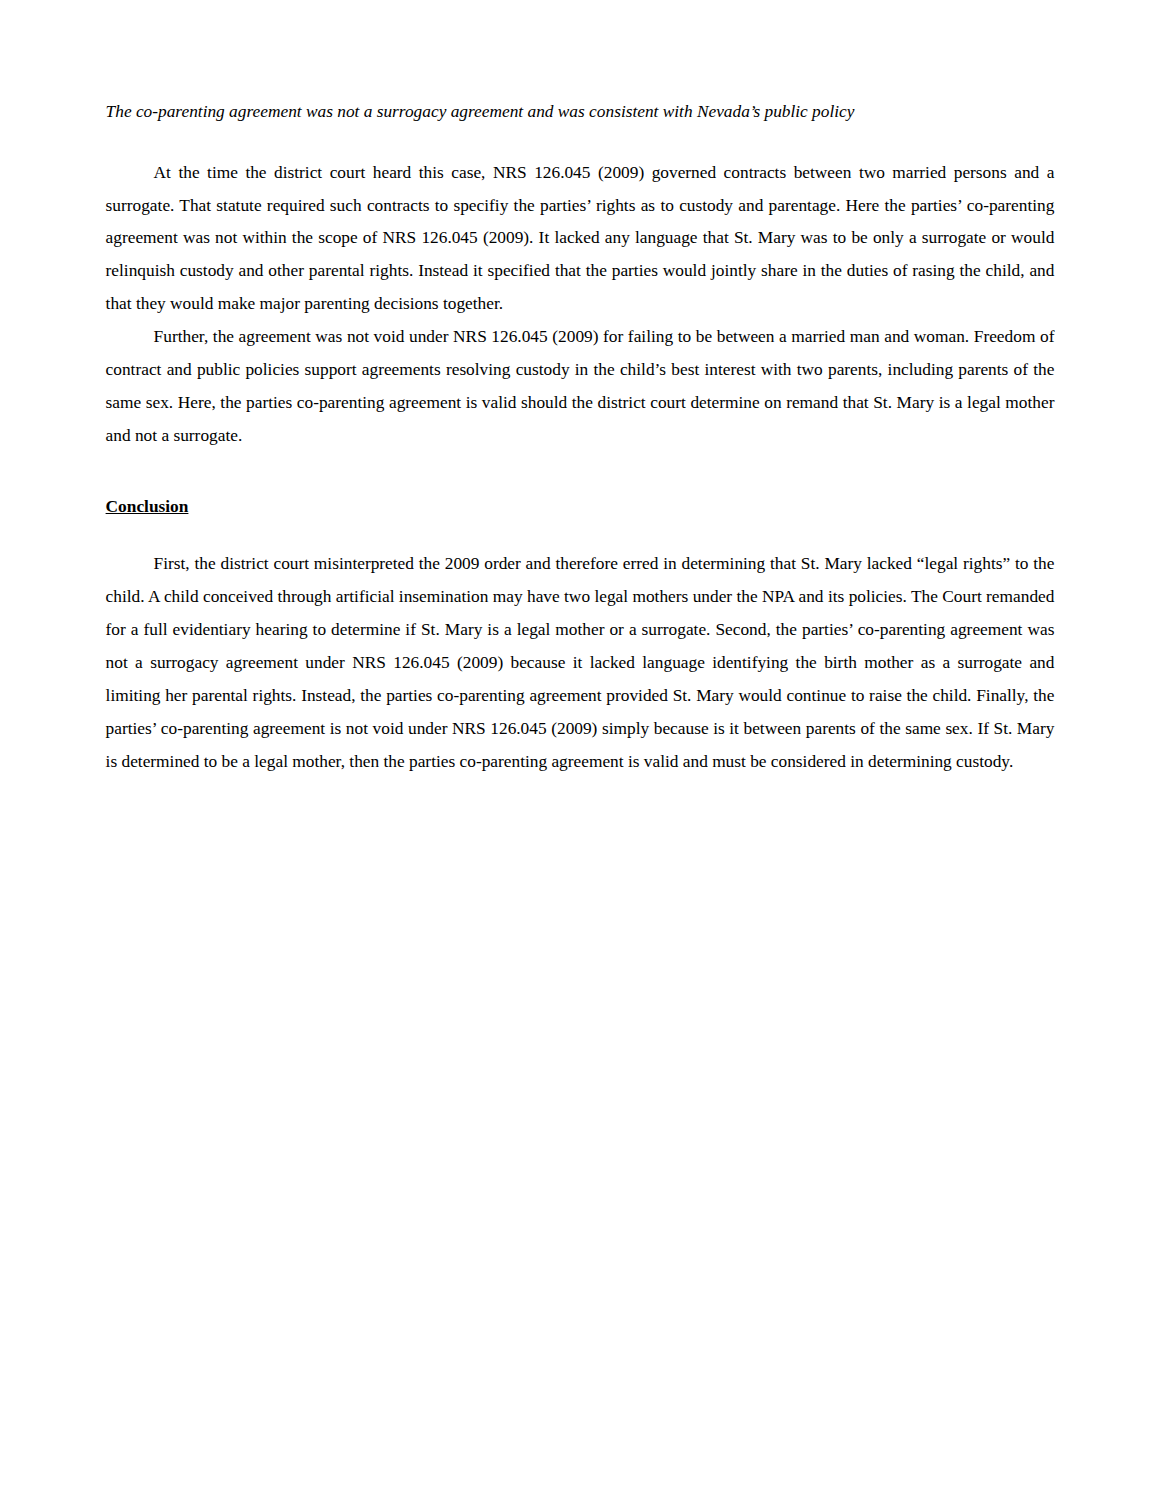The co-parenting agreement was not a surrogacy agreement and was consistent with Nevada’s public policy
At the time the district court heard this case, NRS 126.045 (2009) governed contracts between two married persons and a surrogate. That statute required such contracts to specifiy the parties’ rights as to custody and parentage. Here the parties’ co-parenting agreement was not within the scope of NRS 126.045 (2009). It lacked any language that St. Mary was to be only a surrogate or would relinquish custody and other parental rights. Instead it specified that the parties would jointly share in the duties of rasing the child, and that they would make major parenting decisions together.
Further, the agreement was not void under NRS 126.045 (2009) for failing to be between a married man and woman. Freedom of contract and public policies support agreements resolving custody in the child’s best interest with two parents, including parents of the same sex. Here, the parties co-parenting agreement is valid should the district court determine on remand that St. Mary is a legal mother and not a surrogate.
Conclusion
First, the district court misinterpreted the 2009 order and therefore erred in determining that St. Mary lacked “legal rights” to the child. A child conceived through artificial insemination may have two legal mothers under the NPA and its policies. The Court remanded for a full evidentiary hearing to determine if St. Mary is a legal mother or a surrogate. Second, the parties’ co-parenting agreement was not a surrogacy agreement under NRS 126.045 (2009) because it lacked language identifying the birth mother as a surrogate and limiting her parental rights. Instead, the parties co-parenting agreement provided St. Mary would continue to raise the child. Finally, the parties’ co-parenting agreement is not void under NRS 126.045 (2009) simply because is it between parents of the same sex. If St. Mary is determined to be a legal mother, then the parties co-parenting agreement is valid and must be considered in determining custody.